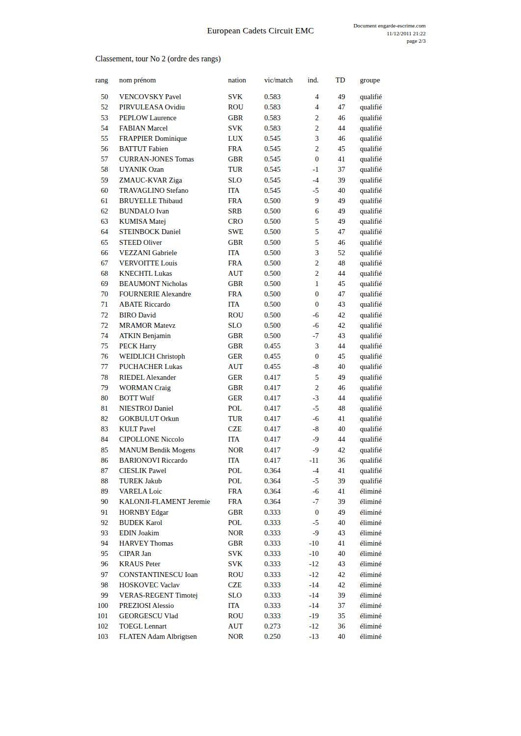Document engarde-escrime.com
11/12/2011 21:22
page 2/3
European Cadets Circuit EMC
Classement, tour No 2 (ordre des rangs)
| rang | nom prénom | nation | vic/match | ind. | TD | groupe |
| --- | --- | --- | --- | --- | --- | --- |
| 50 | VENCOVSKY Pavel | SVK | 0.583 | 4 | 49 | qualifié |
| 52 | PIRVULEASA Ovidiu | ROU | 0.583 | 4 | 47 | qualifié |
| 53 | PEPLOW Laurence | GBR | 0.583 | 2 | 46 | qualifié |
| 54 | FABIAN Marcel | SVK | 0.583 | 2 | 44 | qualifié |
| 55 | FRAPPIER Dominique | LUX | 0.545 | 3 | 46 | qualifié |
| 56 | BATTUT Fabien | FRA | 0.545 | 2 | 45 | qualifié |
| 57 | CURRAN-JONES Tomas | GBR | 0.545 | 0 | 41 | qualifié |
| 58 | UYANIK Ozan | TUR | 0.545 | -1 | 37 | qualifié |
| 59 | ZMAUC-KVAR Ziga | SLO | 0.545 | -4 | 39 | qualifié |
| 60 | TRAVAGLINO Stefano | ITA | 0.545 | -5 | 40 | qualifié |
| 61 | BRUYELLE Thibaud | FRA | 0.500 | 9 | 49 | qualifié |
| 62 | BUNDALO Ivan | SRB | 0.500 | 6 | 49 | qualifié |
| 63 | KUMISA Matej | CRO | 0.500 | 5 | 49 | qualifié |
| 64 | STEINBOCK Daniel | SWE | 0.500 | 5 | 47 | qualifié |
| 65 | STEED Oliver | GBR | 0.500 | 5 | 46 | qualifié |
| 66 | VEZZANI Gabriele | ITA | 0.500 | 3 | 52 | qualifié |
| 67 | VERVOITTE Louis | FRA | 0.500 | 2 | 48 | qualifié |
| 68 | KNECHTL Lukas | AUT | 0.500 | 2 | 44 | qualifié |
| 69 | BEAUMONT Nicholas | GBR | 0.500 | 1 | 45 | qualifié |
| 70 | FOURNERIE Alexandre | FRA | 0.500 | 0 | 47 | qualifié |
| 71 | ABATE Riccardo | ITA | 0.500 | 0 | 43 | qualifié |
| 72 | BIRO David | ROU | 0.500 | -6 | 42 | qualifié |
| 72 | MRAMOR Matevz | SLO | 0.500 | -6 | 42 | qualifié |
| 74 | ATKIN Benjamin | GBR | 0.500 | -7 | 43 | qualifié |
| 75 | PECK Harry | GBR | 0.455 | 3 | 44 | qualifié |
| 76 | WEIDLICH Christoph | GER | 0.455 | 0 | 45 | qualifié |
| 77 | PUCHACHER Lukas | AUT | 0.455 | -8 | 40 | qualifié |
| 78 | RIEDEL Alexander | GER | 0.417 | 5 | 49 | qualifié |
| 79 | WORMAN Craig | GBR | 0.417 | 2 | 46 | qualifié |
| 80 | BOTT Wulf | GER | 0.417 | -3 | 44 | qualifié |
| 81 | NIESTROJ Daniel | POL | 0.417 | -5 | 48 | qualifié |
| 82 | GOKBULUT Orkun | TUR | 0.417 | -6 | 41 | qualifié |
| 83 | KULT Pavel | CZE | 0.417 | -8 | 40 | qualifié |
| 84 | CIPOLLONE Niccolo | ITA | 0.417 | -9 | 44 | qualifié |
| 85 | MANUM Bendik Mogens | NOR | 0.417 | -9 | 42 | qualifié |
| 86 | BARIONOVI Riccardo | ITA | 0.417 | -11 | 36 | qualifié |
| 87 | CIESLIK Pawel | POL | 0.364 | -4 | 41 | qualifié |
| 88 | TUREK Jakub | POL | 0.364 | -5 | 39 | qualifié |
| 89 | VARELA Loic | FRA | 0.364 | -6 | 41 | éliminé |
| 90 | KALONJI-FLAMENT Jeremie | FRA | 0.364 | -7 | 39 | éliminé |
| 91 | HORNBY Edgar | GBR | 0.333 | 0 | 49 | éliminé |
| 92 | BUDEK Karol | POL | 0.333 | -5 | 40 | éliminé |
| 93 | EDIN Joakim | NOR | 0.333 | -9 | 43 | éliminé |
| 94 | HARVEY Thomas | GBR | 0.333 | -10 | 41 | éliminé |
| 95 | CIPAR Jan | SVK | 0.333 | -10 | 40 | éliminé |
| 96 | KRAUS Peter | SVK | 0.333 | -12 | 43 | éliminé |
| 97 | CONSTANTINESCU Ioan | ROU | 0.333 | -12 | 42 | éliminé |
| 98 | HOSKOVEC Vaclav | CZE | 0.333 | -14 | 42 | éliminé |
| 99 | VERAS-REGENT Timotej | SLO | 0.333 | -14 | 39 | éliminé |
| 100 | PREZIOSI Alessio | ITA | 0.333 | -14 | 37 | éliminé |
| 101 | GEORGESCU Vlad | ROU | 0.333 | -19 | 35 | éliminé |
| 102 | TOEGL Lennart | AUT | 0.273 | -12 | 36 | éliminé |
| 103 | FLATEN Adam Albrigtsen | NOR | 0.250 | -13 | 40 | éliminé |